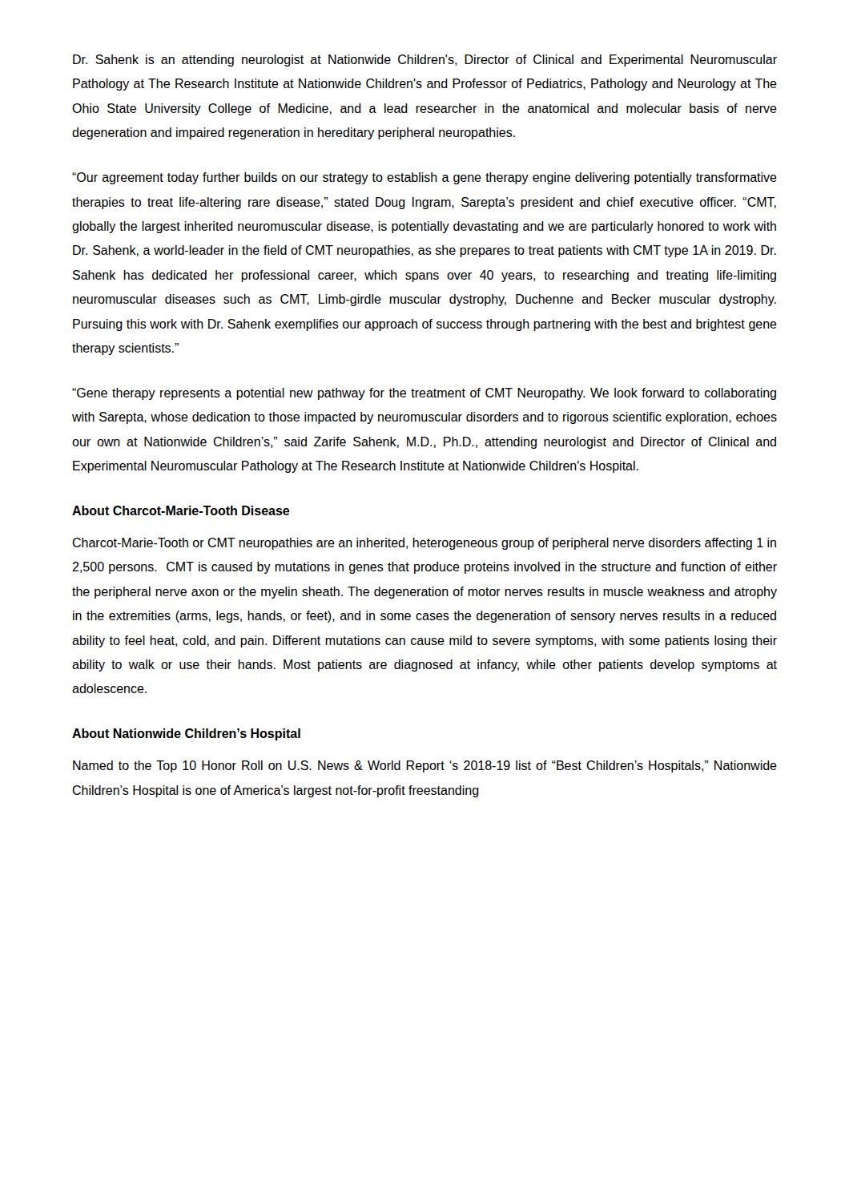Dr. Sahenk is an attending neurologist at Nationwide Children's, Director of Clinical and Experimental Neuromuscular Pathology at The Research Institute at Nationwide Children's and Professor of Pediatrics, Pathology and Neurology at The Ohio State University College of Medicine, and a lead researcher in the anatomical and molecular basis of nerve degeneration and impaired regeneration in hereditary peripheral neuropathies.
“Our agreement today further builds on our strategy to establish a gene therapy engine delivering potentially transformative therapies to treat life-altering rare disease,” stated Doug Ingram, Sarepta’s president and chief executive officer. “CMT, globally the largest inherited neuromuscular disease, is potentially devastating and we are particularly honored to work with Dr. Sahenk, a world-leader in the field of CMT neuropathies, as she prepares to treat patients with CMT type 1A in 2019. Dr. Sahenk has dedicated her professional career, which spans over 40 years, to researching and treating life-limiting neuromuscular diseases such as CMT, Limb-girdle muscular dystrophy, Duchenne and Becker muscular dystrophy. Pursuing this work with Dr. Sahenk exemplifies our approach of success through partnering with the best and brightest gene therapy scientists.”
“Gene therapy represents a potential new pathway for the treatment of CMT Neuropathy. We look forward to collaborating with Sarepta, whose dedication to those impacted by neuromuscular disorders and to rigorous scientific exploration, echoes our own at Nationwide Children’s,” said Zarife Sahenk, M.D., Ph.D., attending neurologist and Director of Clinical and Experimental Neuromuscular Pathology at The Research Institute at Nationwide Children's Hospital.
About Charcot-Marie-Tooth Disease
Charcot-Marie-Tooth or CMT neuropathies are an inherited, heterogeneous group of peripheral nerve disorders affecting 1 in 2,500 persons. CMT is caused by mutations in genes that produce proteins involved in the structure and function of either the peripheral nerve axon or the myelin sheath. The degeneration of motor nerves results in muscle weakness and atrophy in the extremities (arms, legs, hands, or feet), and in some cases the degeneration of sensory nerves results in a reduced ability to feel heat, cold, and pain. Different mutations can cause mild to severe symptoms, with some patients losing their ability to walk or use their hands. Most patients are diagnosed at infancy, while other patients develop symptoms at adolescence.
About Nationwide Children’s Hospital
Named to the Top 10 Honor Roll on U.S. News & World Report ‘s 2018-19 list of “Best Children’s Hospitals,” Nationwide Children’s Hospital is one of America’s largest not-for-profit freestanding